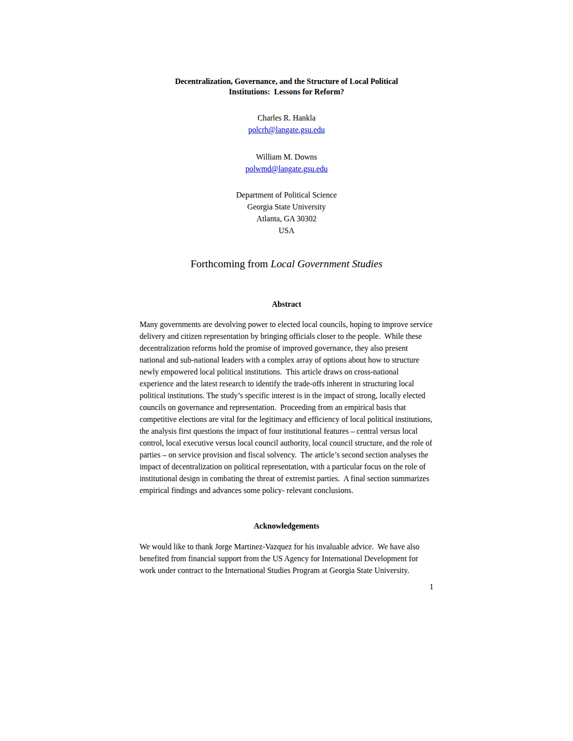Decentralization, Governance, and the Structure of Local Political
Institutions: Lessons for Reform?
Charles R. Hankla polcrh@langate.gsu.edu
William M. Downs polwmd@langate.gsu.edu
Department of Political Science
Georgia State University
Atlanta, GA 30302
USA
Forthcoming from Local Government Studies
Abstract
Many governments are devolving power to elected local councils, hoping to improve service delivery and citizen representation by bringing officials closer to the people. While these decentralization reforms hold the promise of improved governance, they also present national and sub-national leaders with a complex array of options about how to structure newly empowered local political institutions. This article draws on cross-national experience and the latest research to identify the trade-offs inherent in structuring local political institutions. The study’s specific interest is in the impact of strong, locally elected councils on governance and representation. Proceeding from an empirical basis that competitive elections are vital for the legitimacy and efficiency of local political institutions, the analysis first questions the impact of four institutional features – central versus local control, local executive versus local council authority, local council structure, and the role of parties – on service provision and fiscal solvency. The article’s second section analyses the impact of decentralization on political representation, with a particular focus on the role of institutional design in combating the threat of extremist parties. A final section summarizes empirical findings and advances some policy- relevant conclusions.
Acknowledgements
We would like to thank Jorge Martinez-Vazquez for his invaluable advice. We have also benefited from financial support from the US Agency for International Development for work under contract to the International Studies Program at Georgia State University.
1